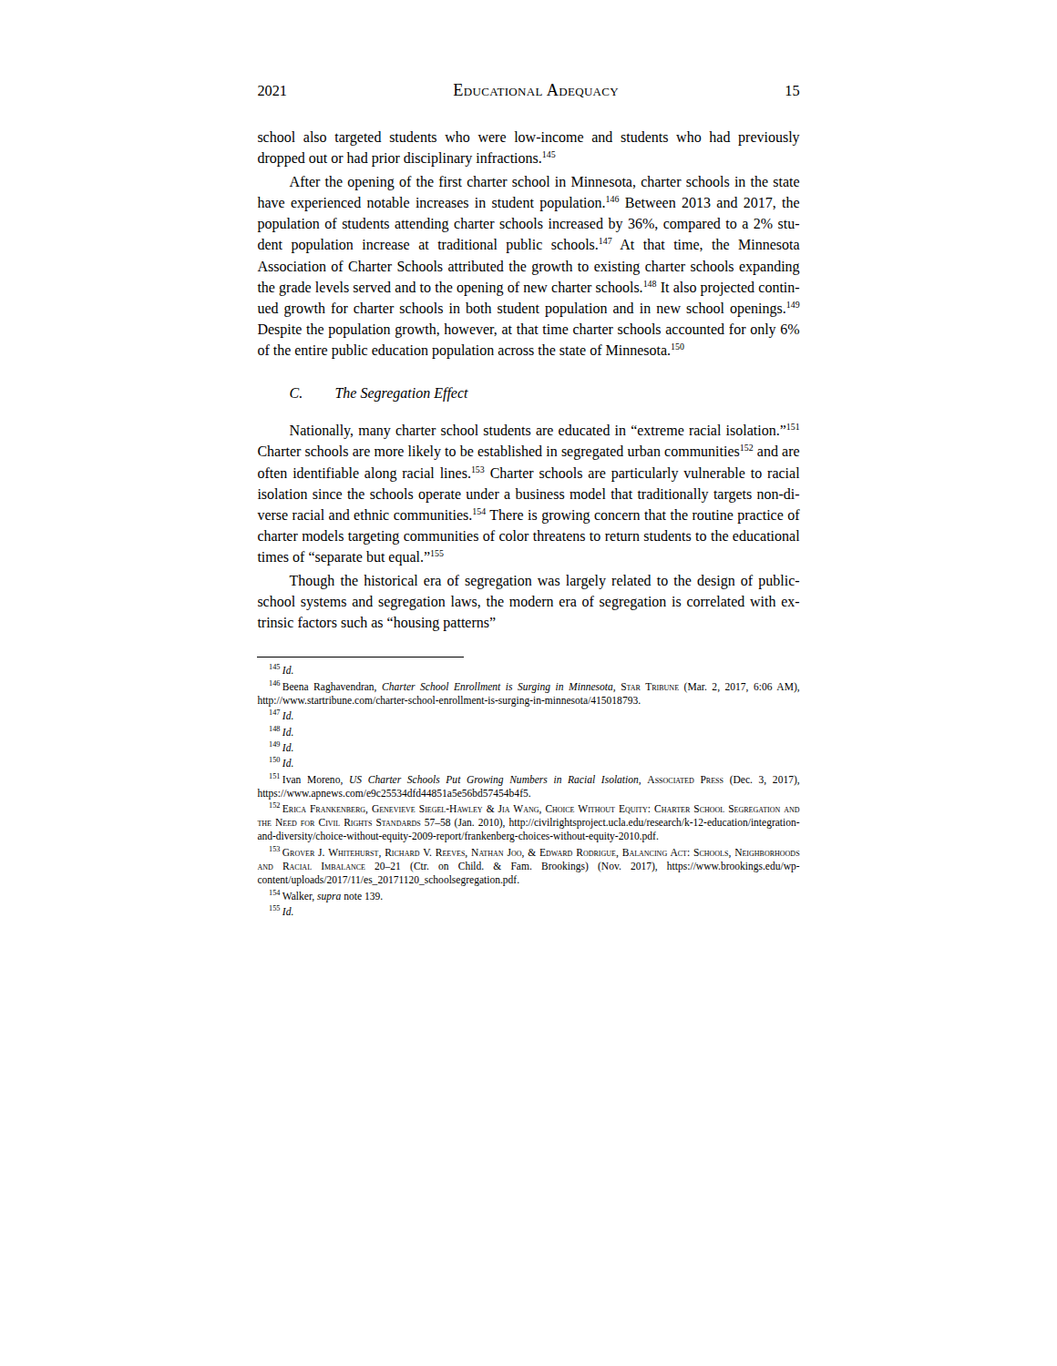2021 Educational Adequacy 15
school also targeted students who were low-income and students who had previously dropped out or had prior disciplinary infractions.145
After the opening of the first charter school in Minnesota, charter schools in the state have experienced notable increases in student population.146 Between 2013 and 2017, the population of students attending charter schools increased by 36%, compared to a 2% student population increase at traditional public schools.147 At that time, the Minnesota Association of Charter Schools attributed the growth to existing charter schools expanding the grade levels served and to the opening of new charter schools.148 It also projected continued growth for charter schools in both student population and in new school openings.149 Despite the population growth, however, at that time charter schools accounted for only 6% of the entire public education population across the state of Minnesota.150
C. The Segregation Effect
Nationally, many charter school students are educated in “extreme racial isolation.”151 Charter schools are more likely to be established in segregated urban communities152 and are often identifiable along racial lines.153 Charter schools are particularly vulnerable to racial isolation since the schools operate under a business model that traditionally targets non-diverse racial and ethnic communities.154 There is growing concern that the routine practice of charter models targeting communities of color threatens to return students to the educational times of “separate but equal.”155
Though the historical era of segregation was largely related to the design of public-school systems and segregation laws, the modern era of segregation is correlated with extrinsic factors such as “housing patterns”
Id.
Beena Raghavendran, Charter School Enrollment is Surging in Minnesota, Star Tribune (Mar. 2, 2017, 6:06 AM), http://www.startribune.com/charter-school-enrollment-is-surging-in-minnesota/415018793.
Id.
Id.
Id.
Id.
Ivan Moreno, US Charter Schools Put Growing Numbers in Racial Isolation, Associated Press (Dec. 3, 2017), https://www.apnews.com/e9c25534dfd44851a5e56bd57454b4f5.
Erica Frankenberg, Genevieve Siegel-Hawley & Jia Wang, Choice Without Equity: Charter School Segregation and the Need for Civil Rights Standards 57–58 (Jan. 2010), http://civilrightsproject.ucla.edu/research/k-12-education/integration-and-diversity/choice-without-equity-2009-report/frankenberg-choices-without-equity-2010.pdf.
Grover J. Whitehurst, Richard V. Reeves, Nathan Joo, & Edward Rodrigue, Balancing Act: Schools, Neighborhoods and Racial Imbalance 20–21 (Ctr. on Child. & Fam. Brookings) (Nov. 2017), https://www.brookings.edu/wp-content/uploads/2017/11/es_20171120_schoolsegregation.pdf.
Walker, supra note 139.
Id.